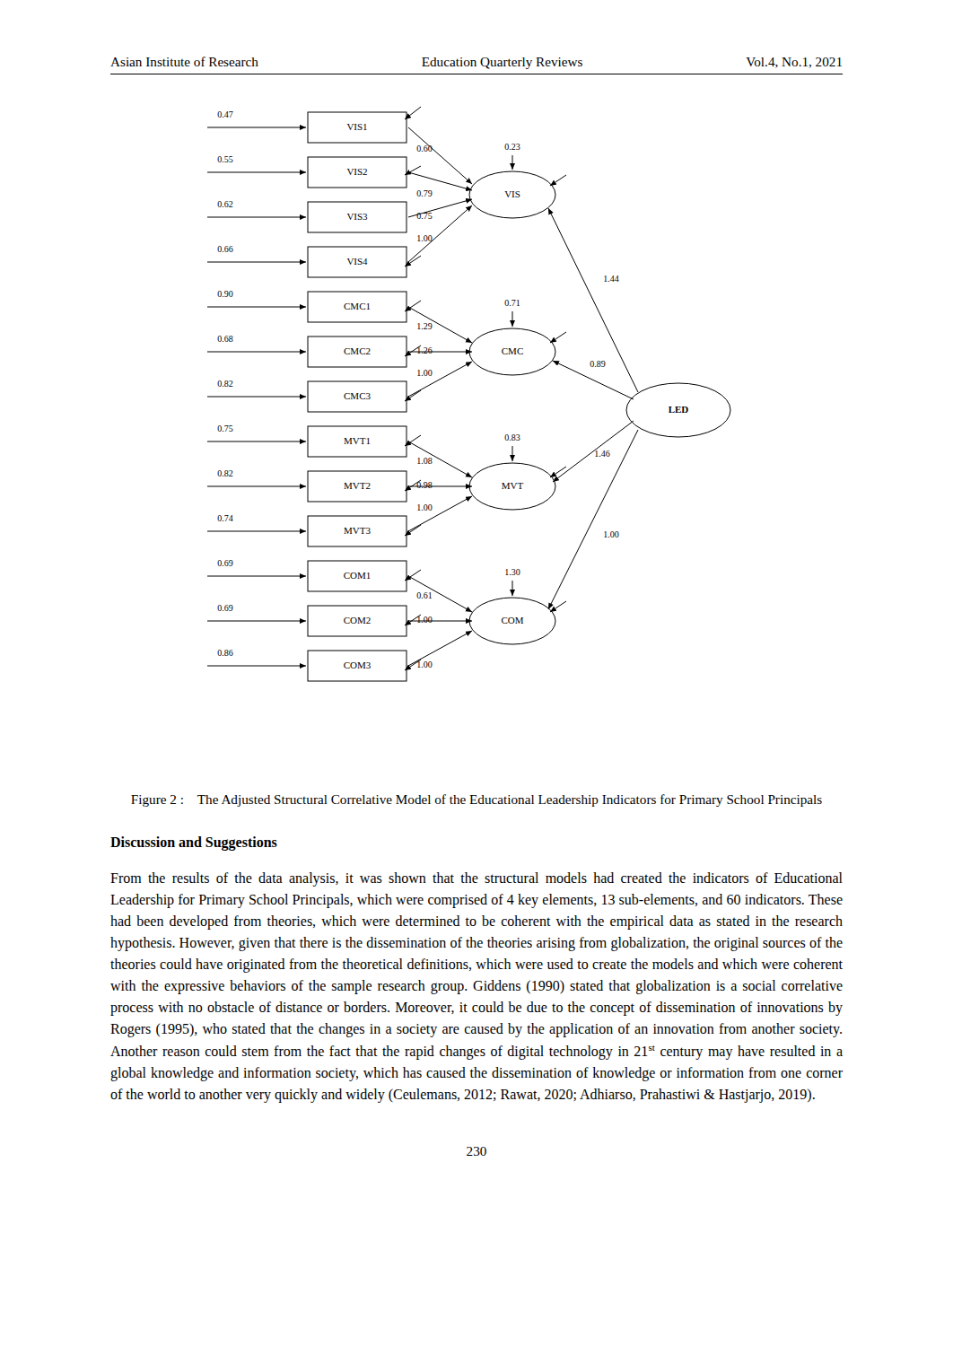Asian Institute of Research Education Quarterly Reviews Vol.4, No.1, 2021
0.47 VIS1 0.55 VIS2 0.62 VIS3 0.66 VIS4 0.90 CMC1 0.68 CMC2 0.82 CMC3 0.75 MVT1 0.82 MVT2 0.74 MVT3 0.69 COM1 0.69 COM2 0.86 COM3 0.60 0.79 0.75 1.00 1.29 1.26 1.00 1.08 0.98 1.00 0.61 1.00 1.00 VIS 0.23 CMC 0.71 MVT 0.83 COM 1.30 LED 1.44 0.89 1.46 1.00
Figure 2 : The Adjusted Structural Correlative Model of the Educational Leadership Indicators for Primary School Principals
Discussion and Suggestions
From the results of the data analysis, it was shown that the structural models had created the indicators of Educational Leadership for Primary School Principals, which were comprised of 4 key elements, 13 sub-elements, and 60 indicators. These had been developed from theories, which were determined to be coherent with the empirical data as stated in the research hypothesis. However, given that there is the dissemination of the theories arising from globalization, the original sources of the theories could have originated from the theoretical definitions, which were used to create the models and which were coherent with the expressive behaviors of the sample research group. Giddens (1990) stated that globalization is a social correlative process with no obstacle of distance or borders. Moreover, it could be due to the concept of dissemination of innovations by Rogers (1995), who stated that the changes in a society are caused by the application of an innovation from another society. Another reason could stem from the fact that the rapid changes of digital technology in 21st century may have resulted in a global knowledge and information society, which has caused the dissemination of knowledge or information from one corner of the world to another very quickly and widely (Ceulemans, 2012; Rawat, 2020; Adhiarso, Prahastiwi & Hastjarjo, 2019).
230